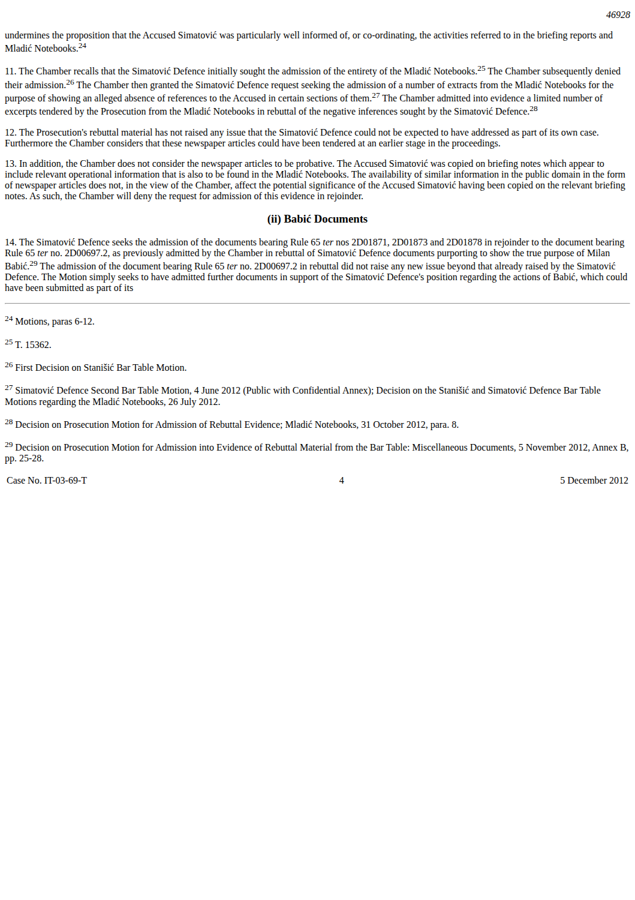46928
undermines the proposition that the Accused Simatović was particularly well informed of, or co-ordinating, the activities referred to in the briefing reports and Mladić Notebooks.24
11. The Chamber recalls that the Simatović Defence initially sought the admission of the entirety of the Mladić Notebooks.25 The Chamber subsequently denied their admission.26 The Chamber then granted the Simatović Defence request seeking the admission of a number of extracts from the Mladić Notebooks for the purpose of showing an alleged absence of references to the Accused in certain sections of them.27 The Chamber admitted into evidence a limited number of excerpts tendered by the Prosecution from the Mladić Notebooks in rebuttal of the negative inferences sought by the Simatović Defence.28
12. The Prosecution's rebuttal material has not raised any issue that the Simatović Defence could not be expected to have addressed as part of its own case. Furthermore the Chamber considers that these newspaper articles could have been tendered at an earlier stage in the proceedings.
13. In addition, the Chamber does not consider the newspaper articles to be probative. The Accused Simatović was copied on briefing notes which appear to include relevant operational information that is also to be found in the Mladić Notebooks. The availability of similar information in the public domain in the form of newspaper articles does not, in the view of the Chamber, affect the potential significance of the Accused Simatović having been copied on the relevant briefing notes. As such, the Chamber will deny the request for admission of this evidence in rejoinder.
(ii) Babić Documents
14. The Simatović Defence seeks the admission of the documents bearing Rule 65 ter nos 2D01871, 2D01873 and 2D01878 in rejoinder to the document bearing Rule 65 ter no. 2D00697.2, as previously admitted by the Chamber in rebuttal of Simatović Defence documents purporting to show the true purpose of Milan Babić.29 The admission of the document bearing Rule 65 ter no. 2D00697.2 in rebuttal did not raise any new issue beyond that already raised by the Simatović Defence. The Motion simply seeks to have admitted further documents in support of the Simatović Defence's position regarding the actions of Babić, which could have been submitted as part of its
24 Motions, paras 6-12.
25 T. 15362.
26 First Decision on Stanišić Bar Table Motion.
27 Simatović Defence Second Bar Table Motion, 4 June 2012 (Public with Confidential Annex); Decision on the Stanišić and Simatović Defence Bar Table Motions regarding the Mladić Notebooks, 26 July 2012.
28 Decision on Prosecution Motion for Admission of Rebuttal Evidence; Mladić Notebooks, 31 October 2012, para. 8.
29 Decision on Prosecution Motion for Admission into Evidence of Rebuttal Material from the Bar Table: Miscellaneous Documents, 5 November 2012, Annex B, pp. 25-28.
| Case No. IT-03-69-T | 4 | 5 December 2012 |